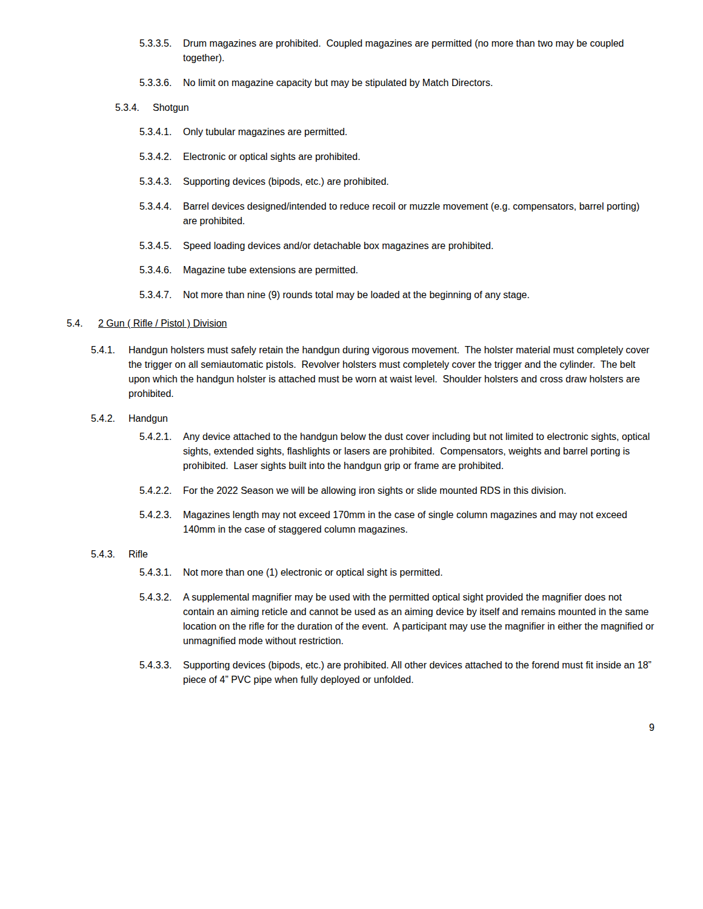5.3.3.5. Drum magazines are prohibited. Coupled magazines are permitted (no more than two may be coupled together).
5.3.3.6. No limit on magazine capacity but may be stipulated by Match Directors.
5.3.4. Shotgun
5.3.4.1. Only tubular magazines are permitted.
5.3.4.2. Electronic or optical sights are prohibited.
5.3.4.3. Supporting devices (bipods, etc.) are prohibited.
5.3.4.4. Barrel devices designed/intended to reduce recoil or muzzle movement (e.g. compensators, barrel porting) are prohibited.
5.3.4.5. Speed loading devices and/or detachable box magazines are prohibited.
5.3.4.6. Magazine tube extensions are permitted.
5.3.4.7. Not more than nine (9) rounds total may be loaded at the beginning of any stage.
5.4. 2 Gun ( Rifle / Pistol ) Division
5.4.1. Handgun holsters must safely retain the handgun during vigorous movement. The holster material must completely cover the trigger on all semiautomatic pistols. Revolver holsters must completely cover the trigger and the cylinder. The belt upon which the handgun holster is attached must be worn at waist level. Shoulder holsters and cross draw holsters are prohibited.
5.4.2. Handgun
5.4.2.1. Any device attached to the handgun below the dust cover including but not limited to electronic sights, optical sights, extended sights, flashlights or lasers are prohibited. Compensators, weights and barrel porting is prohibited. Laser sights built into the handgun grip or frame are prohibited.
5.4.2.2. For the 2022 Season we will be allowing iron sights or slide mounted RDS in this division.
5.4.2.3. Magazines length may not exceed 170mm in the case of single column magazines and may not exceed 140mm in the case of staggered column magazines.
5.4.3. Rifle
5.4.3.1. Not more than one (1) electronic or optical sight is permitted.
5.4.3.2. A supplemental magnifier may be used with the permitted optical sight provided the magnifier does not contain an aiming reticle and cannot be used as an aiming device by itself and remains mounted in the same location on the rifle for the duration of the event. A participant may use the magnifier in either the magnified or unmagnified mode without restriction.
5.4.3.3. Supporting devices (bipods, etc.) are prohibited. All other devices attached to the forend must fit inside an 18” piece of 4” PVC pipe when fully deployed or unfolded.
9